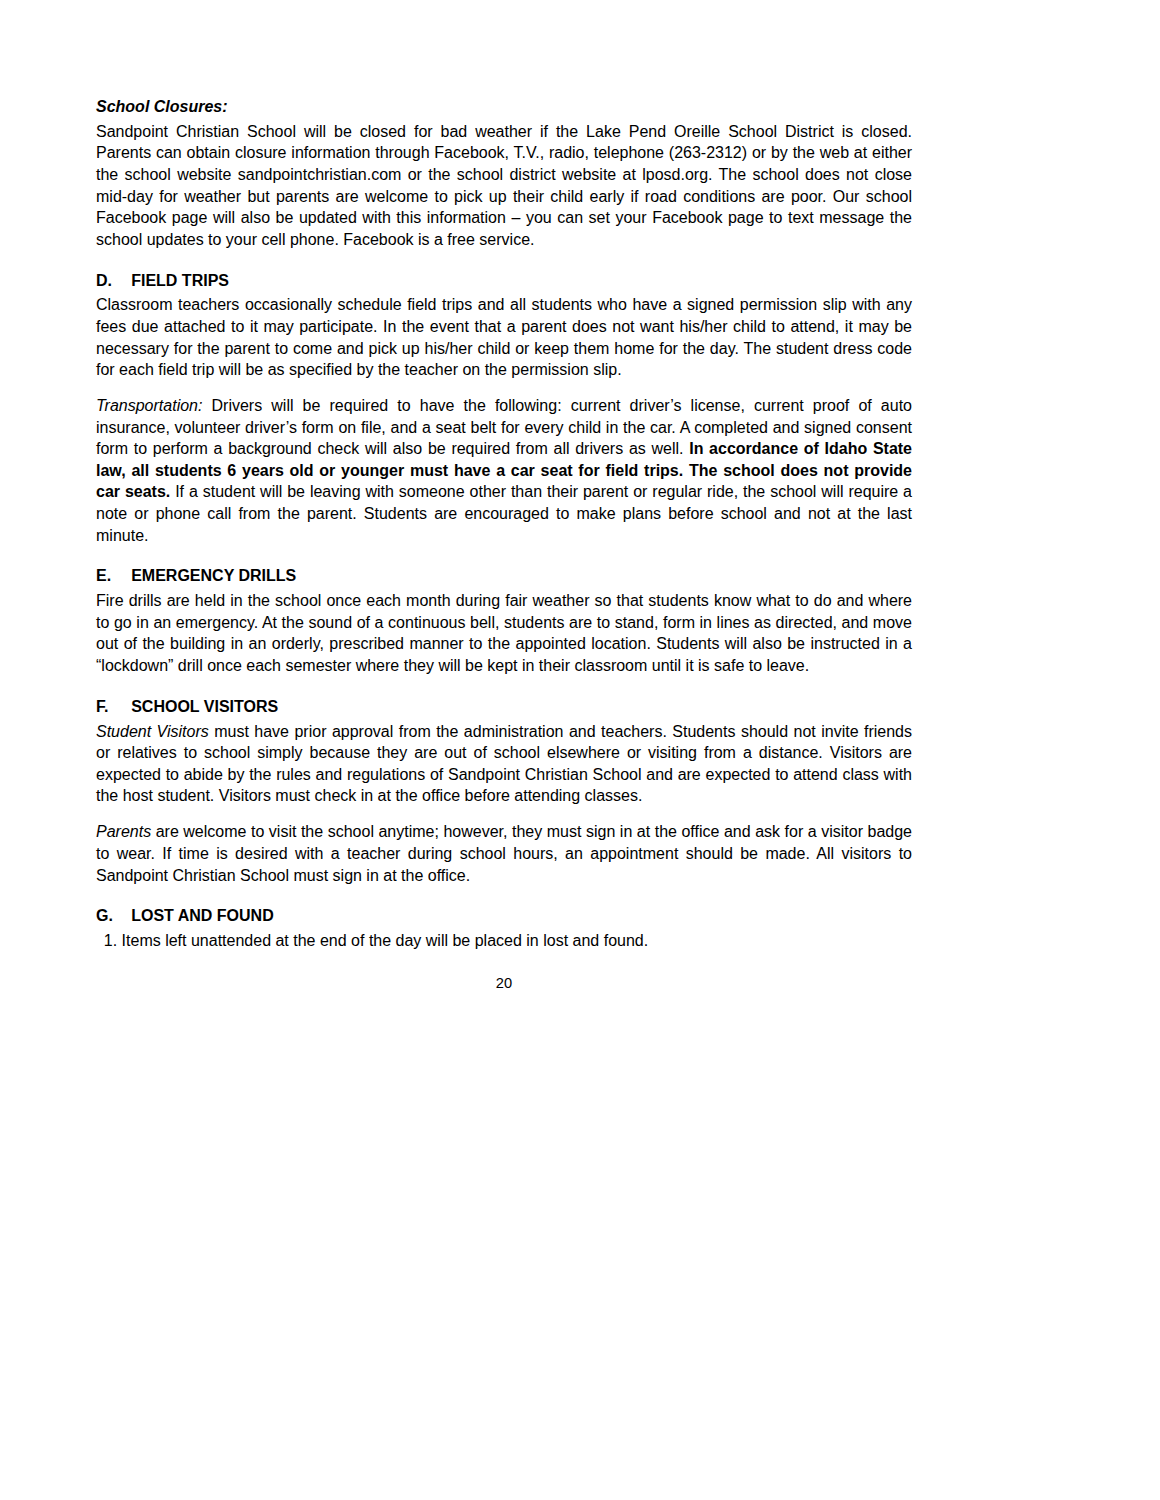School Closures:
Sandpoint Christian School will be closed for bad weather if the Lake Pend Oreille School District is closed. Parents can obtain closure information through Facebook, T.V., radio, telephone (263-2312) or by the web at either the school website sandpointchristian.com or the school district website at lposd.org. The school does not close mid-day for weather but parents are welcome to pick up their child early if road conditions are poor. Our school Facebook page will also be updated with this information – you can set your Facebook page to text message the school updates to your cell phone. Facebook is a free service.
D. FIELD TRIPS
Classroom teachers occasionally schedule field trips and all students who have a signed permission slip with any fees due attached to it may participate. In the event that a parent does not want his/her child to attend, it may be necessary for the parent to come and pick up his/her child or keep them home for the day. The student dress code for each field trip will be as specified by the teacher on the permission slip.
Transportation: Drivers will be required to have the following: current driver’s license, current proof of auto insurance, volunteer driver’s form on file, and a seat belt for every child in the car. A completed and signed consent form to perform a background check will also be required from all drivers as well. In accordance of Idaho State law, all students 6 years old or younger must have a car seat for field trips. The school does not provide car seats. If a student will be leaving with someone other than their parent or regular ride, the school will require a note or phone call from the parent. Students are encouraged to make plans before school and not at the last minute.
E. EMERGENCY DRILLS
Fire drills are held in the school once each month during fair weather so that students know what to do and where to go in an emergency. At the sound of a continuous bell, students are to stand, form in lines as directed, and move out of the building in an orderly, prescribed manner to the appointed location. Students will also be instructed in a “lockdown” drill once each semester where they will be kept in their classroom until it is safe to leave.
F. SCHOOL VISITORS
Student Visitors must have prior approval from the administration and teachers. Students should not invite friends or relatives to school simply because they are out of school elsewhere or visiting from a distance. Visitors are expected to abide by the rules and regulations of Sandpoint Christian School and are expected to attend class with the host student. Visitors must check in at the office before attending classes.
Parents are welcome to visit the school anytime; however, they must sign in at the office and ask for a visitor badge to wear. If time is desired with a teacher during school hours, an appointment should be made. All visitors to Sandpoint Christian School must sign in at the office.
G. LOST AND FOUND
Items left unattended at the end of the day will be placed in lost and found.
20